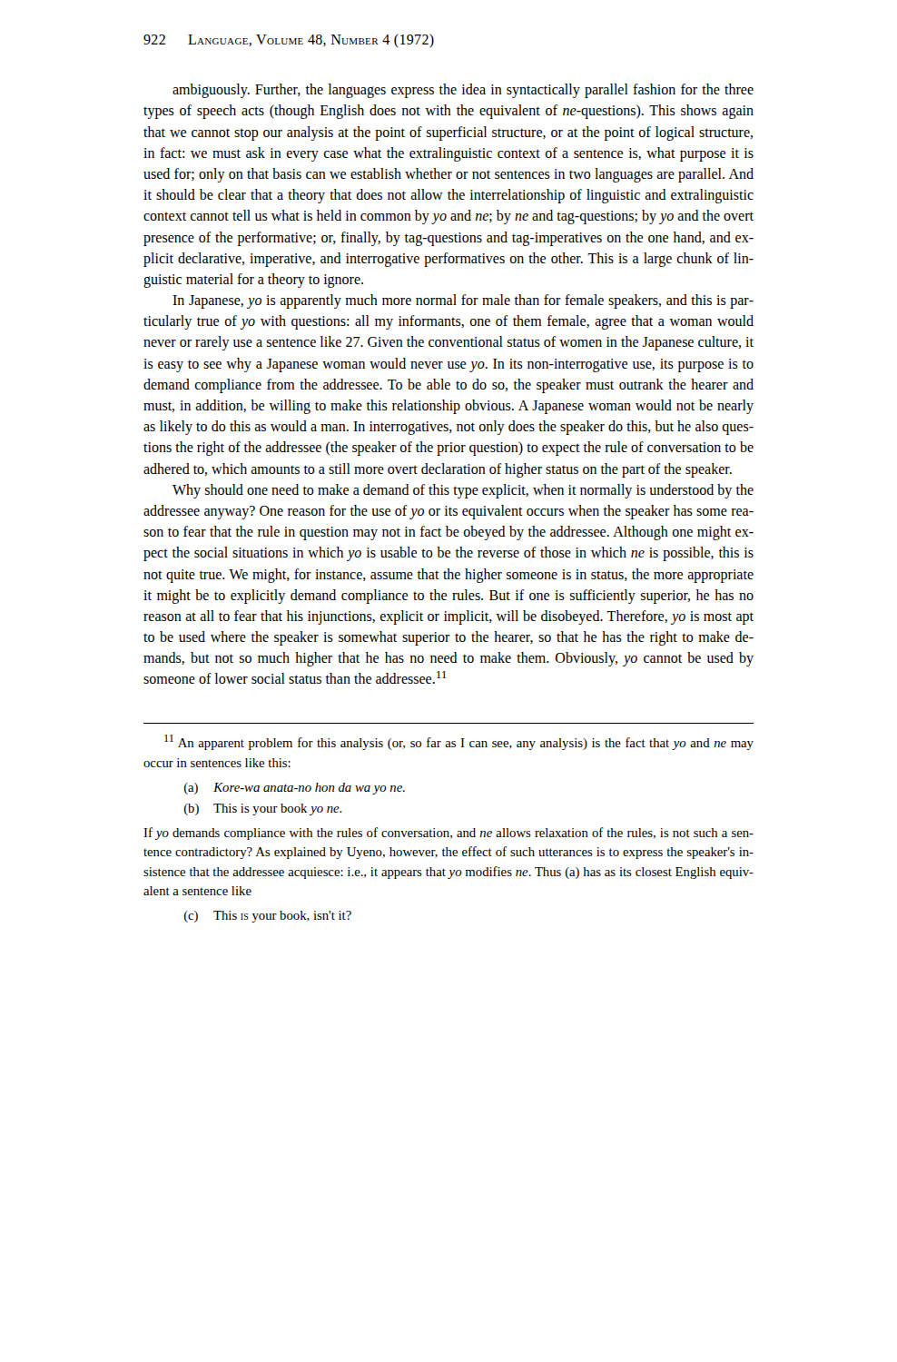922 Language, Volume 48, Number 4 (1972)
ambiguously. Further, the languages express the idea in syntactically parallel fashion for the three types of speech acts (though English does not with the equivalent of ne-questions). This shows again that we cannot stop our analysis at the point of superficial structure, or at the point of logical structure, in fact: we must ask in every case what the extralinguistic context of a sentence is, what purpose it is used for; only on that basis can we establish whether or not sentences in two languages are parallel. And it should be clear that a theory that does not allow the interrelationship of linguistic and extralinguistic context cannot tell us what is held in common by yo and ne; by ne and tag-questions; by yo and the overt presence of the performative; or, finally, by tag-questions and tag-imperatives on the one hand, and explicit declarative, imperative, and interrogative performatives on the other. This is a large chunk of linguistic material for a theory to ignore.
In Japanese, yo is apparently much more normal for male than for female speakers, and this is particularly true of yo with questions: all my informants, one of them female, agree that a woman would never or rarely use a sentence like 27. Given the conventional status of women in the Japanese culture, it is easy to see why a Japanese woman would never use yo. In its non-interrogative use, its purpose is to demand compliance from the addressee. To be able to do so, the speaker must outrank the hearer and must, in addition, be willing to make this relationship obvious. A Japanese woman would not be nearly as likely to do this as would a man. In interrogatives, not only does the speaker do this, but he also questions the right of the addressee (the speaker of the prior question) to expect the rule of conversation to be adhered to, which amounts to a still more overt declaration of higher status on the part of the speaker.
Why should one need to make a demand of this type explicit, when it normally is understood by the addressee anyway? One reason for the use of yo or its equivalent occurs when the speaker has some reason to fear that the rule in question may not in fact be obeyed by the addressee. Although one might expect the social situations in which yo is usable to be the reverse of those in which ne is possible, this is not quite true. We might, for instance, assume that the higher someone is in status, the more appropriate it might be to explicitly demand compliance to the rules. But if one is sufficiently superior, he has no reason at all to fear that his injunctions, explicit or implicit, will be disobeyed. Therefore, yo is most apt to be used where the speaker is somewhat superior to the hearer, so that he has the right to make demands, but not so much higher that he has no need to make them. Obviously, yo cannot be used by someone of lower social status than the addressee.11
11 An apparent problem for this analysis (or, so far as I can see, any analysis) is the fact that yo and ne may occur in sentences like this:
(a) Kore-wa anata-no hon da wa yo ne.
(b) This is your book yo ne.
If yo demands compliance with the rules of conversation, and ne allows relaxation of the rules, is not such a sentence contradictory? As explained by Uyeno, however, the effect of such utterances is to express the speaker's insistence that the addressee acquiesce: i.e., it appears that yo modifies ne. Thus (a) has as its closest English equivalent a sentence like
(c) This is your book, isn't it?